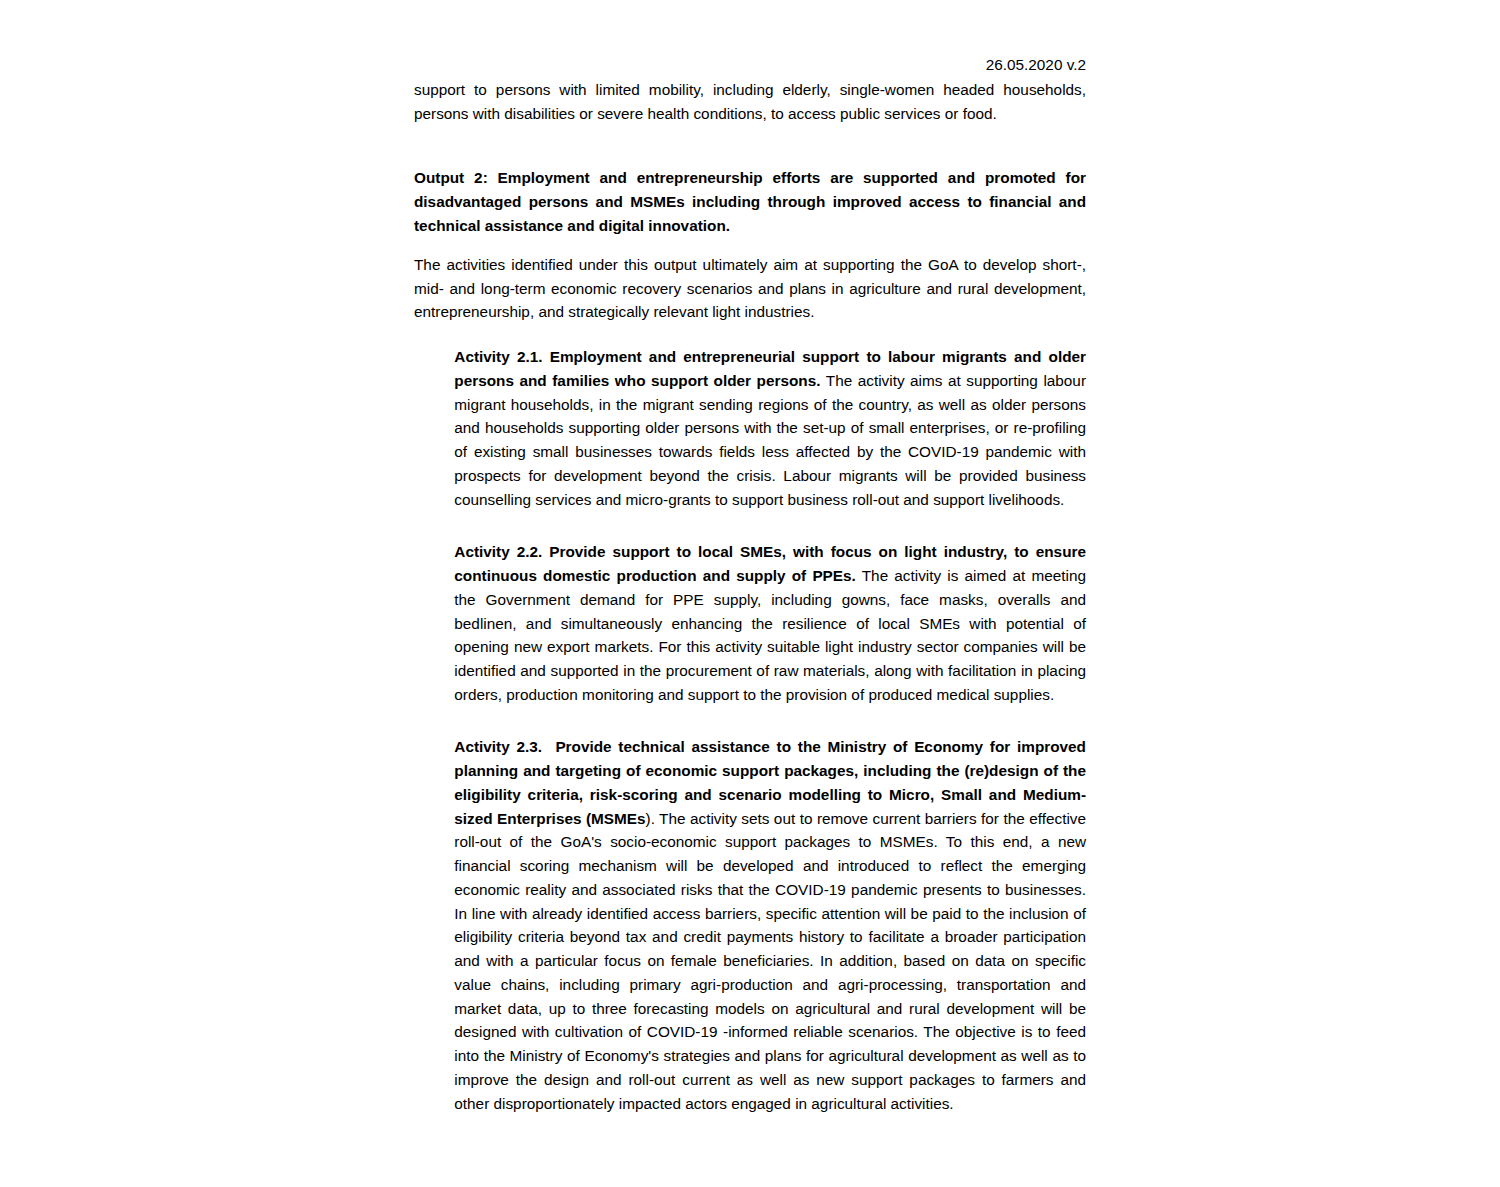26.05.2020 v.2
support to persons with limited mobility, including elderly, single-women headed households, persons with disabilities or severe health conditions, to access public services or food.
Output 2: Employment and entrepreneurship efforts are supported and promoted for disadvantaged persons and MSMEs including through improved access to financial and technical assistance and digital innovation.
The activities identified under this output ultimately aim at supporting the GoA to develop short-, mid- and long-term economic recovery scenarios and plans in agriculture and rural development, entrepreneurship, and strategically relevant light industries.
Activity 2.1. Employment and entrepreneurial support to labour migrants and older persons and families who support older persons. The activity aims at supporting labour migrant households, in the migrant sending regions of the country, as well as older persons and households supporting older persons with the set-up of small enterprises, or re-profiling of existing small businesses towards fields less affected by the COVID-19 pandemic with prospects for development beyond the crisis. Labour migrants will be provided business counselling services and micro-grants to support business roll-out and support livelihoods.
Activity 2.2. Provide support to local SMEs, with focus on light industry, to ensure continuous domestic production and supply of PPEs. The activity is aimed at meeting the Government demand for PPE supply, including gowns, face masks, overalls and bedlinen, and simultaneously enhancing the resilience of local SMEs with potential of opening new export markets. For this activity suitable light industry sector companies will be identified and supported in the procurement of raw materials, along with facilitation in placing orders, production monitoring and support to the provision of produced medical supplies.
Activity 2.3. Provide technical assistance to the Ministry of Economy for improved planning and targeting of economic support packages, including the (re)design of the eligibility criteria, risk-scoring and scenario modelling to Micro, Small and Medium-sized Enterprises (MSMEs). The activity sets out to remove current barriers for the effective roll-out of the GoA's socio-economic support packages to MSMEs. To this end, a new financial scoring mechanism will be developed and introduced to reflect the emerging economic reality and associated risks that the COVID-19 pandemic presents to businesses. In line with already identified access barriers, specific attention will be paid to the inclusion of eligibility criteria beyond tax and credit payments history to facilitate a broader participation and with a particular focus on female beneficiaries. In addition, based on data on specific value chains, including primary agri-production and agri-processing, transportation and market data, up to three forecasting models on agricultural and rural development will be designed with cultivation of COVID-19 -informed reliable scenarios. The objective is to feed into the Ministry of Economy's strategies and plans for agricultural development as well as to improve the design and roll-out current as well as new support packages to farmers and other disproportionately impacted actors engaged in agricultural activities.